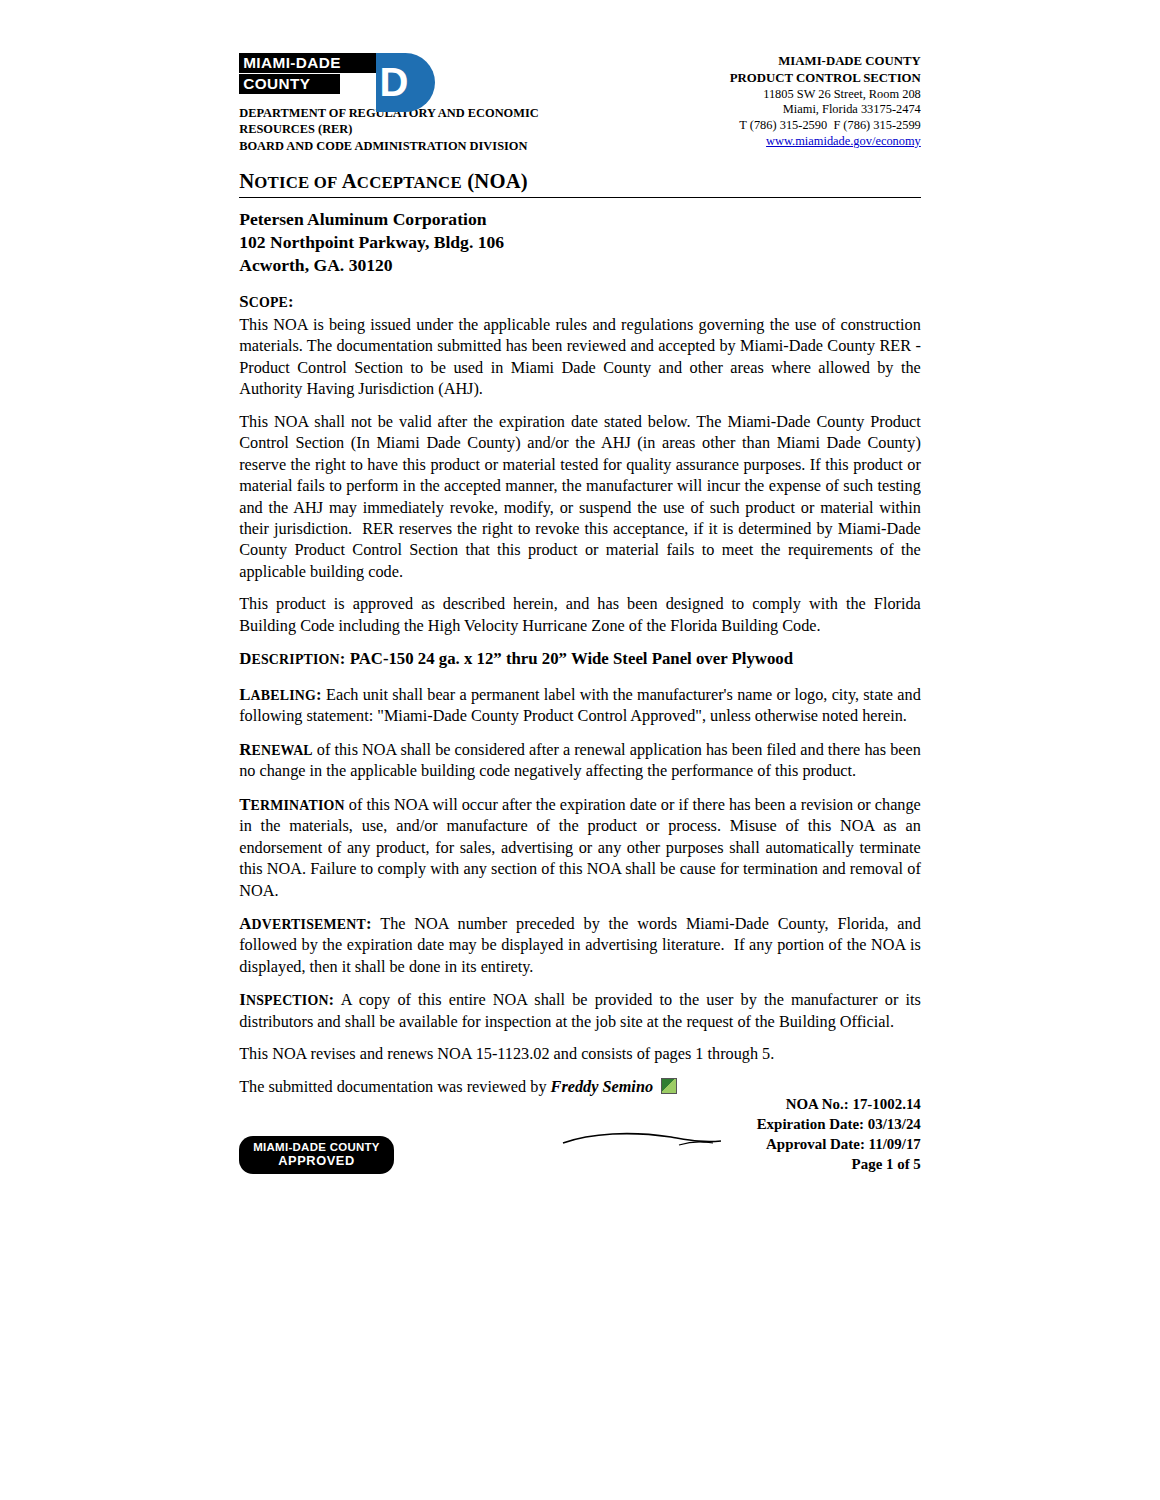| MIAMI-DADE COUNTY D DEPARTMENT OF REGULATORY AND ECONOMIC RESOURCES (RER) BOARD AND CODE ADMINISTRATION DIVISION | MIAMI-DADE COUNTY PRODUCT CONTROL SECTION 11805 SW 26 Street, Room 208 Miami, Florida 33175-2474 T (786) 315-2590 F (786) 315-2599 www.miamidade.gov/economy |
NOTICE OF ACCEPTANCE (NOA)
Petersen Aluminum Corporation
102 Northpoint Parkway, Bldg. 106
Acworth, GA. 30120
SCOPE:
This NOA is being issued under the applicable rules and regulations governing the use of construction materials. The documentation submitted has been reviewed and accepted by Miami-Dade County RER - Product Control Section to be used in Miami Dade County and other areas where allowed by the Authority Having Jurisdiction (AHJ).
This NOA shall not be valid after the expiration date stated below. The Miami-Dade County Product Control Section (In Miami Dade County) and/or the AHJ (in areas other than Miami Dade County) reserve the right to have this product or material tested for quality assurance purposes. If this product or material fails to perform in the accepted manner, the manufacturer will incur the expense of such testing and the AHJ may immediately revoke, modify, or suspend the use of such product or material within their jurisdiction. RER reserves the right to revoke this acceptance, if it is determined by Miami-Dade County Product Control Section that this product or material fails to meet the requirements of the applicable building code.
This product is approved as described herein, and has been designed to comply with the Florida Building Code including the High Velocity Hurricane Zone of the Florida Building Code.
DESCRIPTION: PAC-150 24 ga. x 12” thru 20” Wide Steel Panel over Plywood
LABELING: Each unit shall bear a permanent label with the manufacturer's name or logo, city, state and following statement: "Miami-Dade County Product Control Approved", unless otherwise noted herein.
RENEWAL of this NOA shall be considered after a renewal application has been filed and there has been no change in the applicable building code negatively affecting the performance of this product.
TERMINATION of this NOA will occur after the expiration date or if there has been a revision or change in the materials, use, and/or manufacture of the product or process. Misuse of this NOA as an endorsement of any product, for sales, advertising or any other purposes shall automatically terminate this NOA. Failure to comply with any section of this NOA shall be cause for termination and removal of NOA.
ADVERTISEMENT: The NOA number preceded by the words Miami-Dade County, Florida, and followed by the expiration date may be displayed in advertising literature. If any portion of the NOA is displayed, then it shall be done in its entirety.
INSPECTION: A copy of this entire NOA shall be provided to the user by the manufacturer or its distributors and shall be available for inspection at the job site at the request of the Building Official.
This NOA revises and renews NOA 15-1123.02 and consists of pages 1 through 5.
The submitted documentation was reviewed by Freddy Semino
| MIAMI-DADE COUNTY APPROVED | NOA No.: 17-1002.14 Expiration Date: 03/13/24 Approval Date: 11/09/17 Page 1 of 5 |